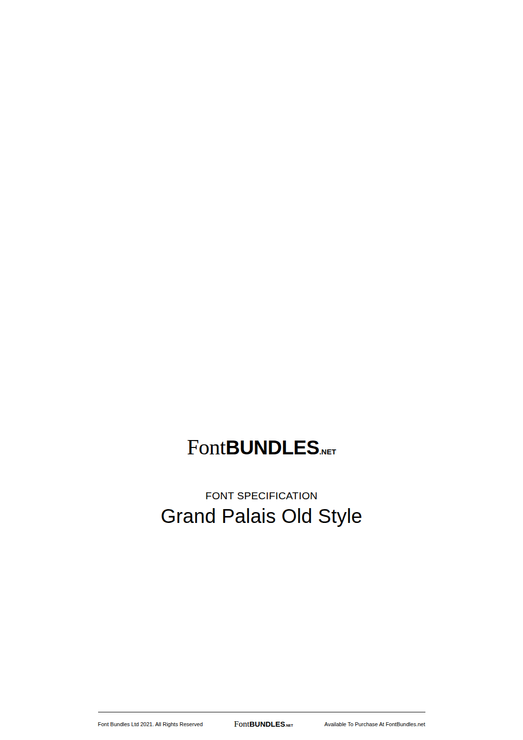Font BUNDLES.NET
FONT SPECIFICATION
Grand Palais Old Style
Font Bundles Ltd 2021. All Rights Reserved Font BUNDLES.NET Available To Purchase At FontBundles.net